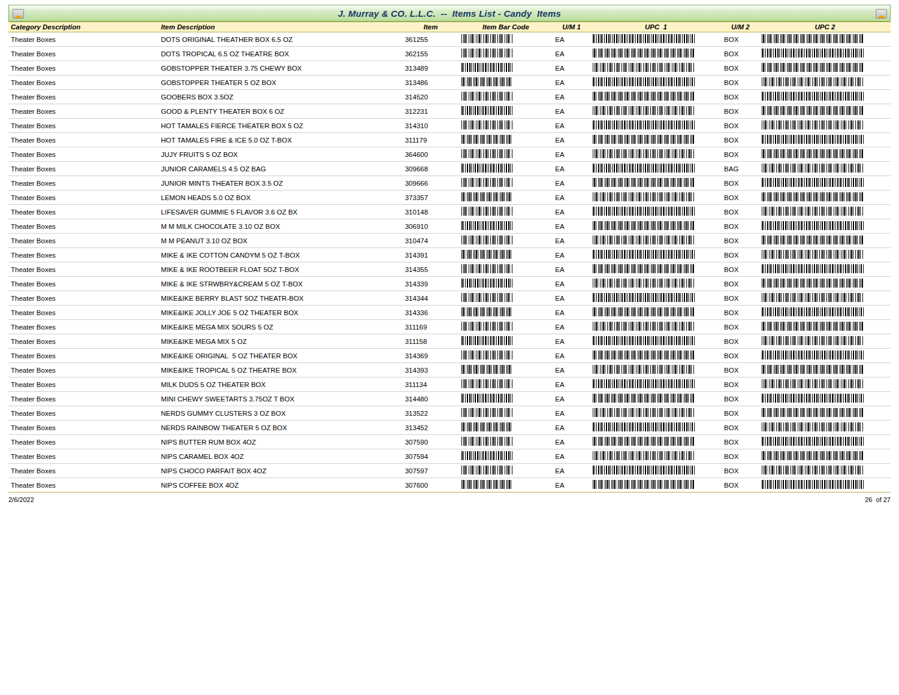J. Murray & CO. L.L.C. -- Items List - Candy Items
| Category Description | Item Description | Item | Item Bar Code | U/M 1 | UPC 1 | U/M 2 | UPC 2 |
| --- | --- | --- | --- | --- | --- | --- | --- |
| Theater Boxes | DOTS ORIGINAL THEATHER BOX 6.5 OZ | 361255 | | EA | | BOX | |
| Theater Boxes | DOTS TROPICAL 6.5 OZ THEATRE BOX | 362155 | | EA | | BOX | |
| Theater Boxes | GOBSTOPPER THEATER 3.75 CHEWY BOX | 313489 | | EA | | BOX | |
| Theater Boxes | GOBSTOPPER THEATER 5 OZ BOX | 313486 | | EA | | BOX | |
| Theater Boxes | GOOBERS BOX 3.5OZ | 314520 | | EA | | BOX | |
| Theater Boxes | GOOD & PLENTY THEATER BOX 6 OZ | 312231 | | EA | | BOX | |
| Theater Boxes | HOT TAMALES FIERCE THEATER BOX 5 OZ | 314310 | | EA | | BOX | |
| Theater Boxes | HOT TAMALES FIRE & ICE 5.0 OZ T-BOX | 311179 | | EA | | BOX | |
| Theater Boxes | JUJY FRUITS 5 OZ BOX | 364600 | | EA | | BOX | |
| Theater Boxes | JUNIOR CARAMELS 4.5 OZ BAG | 309668 | | EA | | BAG | |
| Theater Boxes | JUNIOR MINTS THEATER BOX 3.5 OZ | 309666 | | EA | | BOX | |
| Theater Boxes | LEMON HEADS 5.0 OZ BOX | 373357 | | EA | | BOX | |
| Theater Boxes | LIFESAVER GUMMIE 5 FLAVOR 3.6 OZ BX | 310148 | | EA | | BOX | |
| Theater Boxes | M M MILK CHOCOLATE 3.10 OZ BOX | 306910 | | EA | | BOX | |
| Theater Boxes | M M PEANUT 3.10 OZ BOX | 310474 | | EA | | BOX | |
| Theater Boxes | MIKE & IKE COTTON CANDYM 5 OZ T-BOX | 314391 | | EA | | BOX | |
| Theater Boxes | MIKE & IKE ROOTBEER FLOAT 5OZ T-BOX | 314355 | | EA | | BOX | |
| Theater Boxes | MIKE & IKE STRWBRY&CREAM 5 OZ T-BOX | 314339 | | EA | | BOX | |
| Theater Boxes | MIKE&IKE BERRY BLAST 5OZ THEATR-BOX | 314344 | | EA | | BOX | |
| Theater Boxes | MIKE&IKE JOLLY JOE 5 OZ THEATER BOX | 314336 | | EA | | BOX | |
| Theater Boxes | MIKE&IKE MEGA MIX SOURS 5 OZ | 311169 | | EA | | BOX | |
| Theater Boxes | MIKE&IKE MEGA MIX 5 OZ | 311158 | | EA | | BOX | |
| Theater Boxes | MIKE&IKE ORIGINAL 5 OZ THEATER BOX | 314369 | | EA | | BOX | |
| Theater Boxes | MIKE&IKE TROPICAL 5 OZ THEATRE BOX | 314393 | | EA | | BOX | |
| Theater Boxes | MILK DUDS 5 OZ THEATER BOX | 311134 | | EA | | BOX | |
| Theater Boxes | MINI CHEWY SWEETARTS 3.75OZ T BOX | 314480 | | EA | | BOX | |
| Theater Boxes | NERDS GUMMY CLUSTERS 3 OZ BOX | 313522 | | EA | | BOX | |
| Theater Boxes | NERDS RAINBOW THEATER 5 OZ BOX | 313452 | | EA | | BOX | |
| Theater Boxes | NIPS BUTTER RUM BOX 4OZ | 307590 | | EA | | BOX | |
| Theater Boxes | NIPS CARAMEL BOX 4OZ | 307594 | | EA | | BOX | |
| Theater Boxes | NIPS CHOCO PARFAIT BOX 4OZ | 307597 | | EA | | BOX | |
| Theater Boxes | NIPS COFFEE BOX 4OZ | 307600 | | EA | | BOX | |
2/6/2022
26 of 27